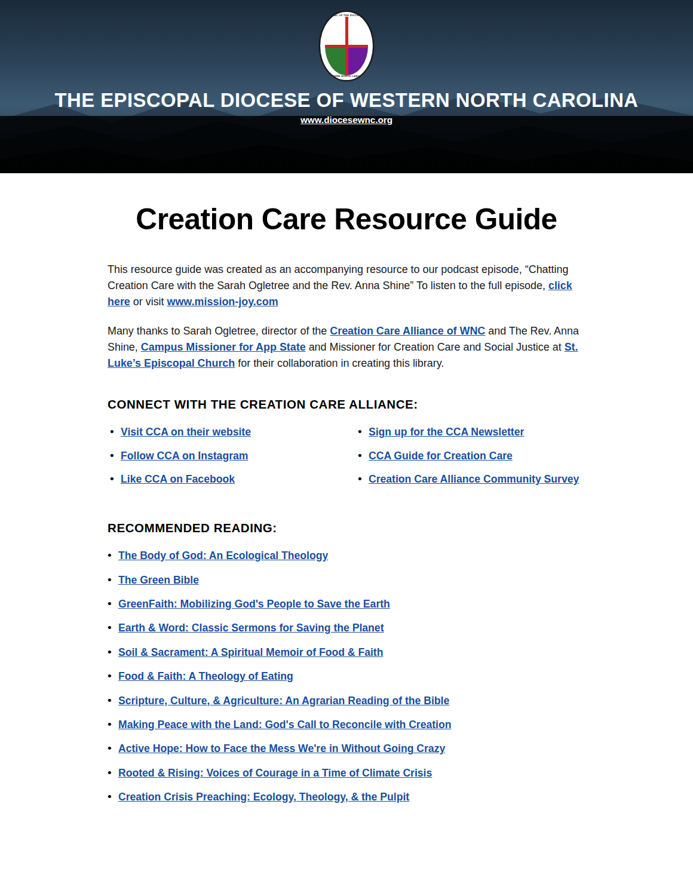SEAL OF THE DIOCESE WESTERN NORTH CAROLINA
The Episcopal Diocese of Western North Carolina
www.diocesewnc.org
Creation Care Resource Guide
This resource guide was created as an accompanying resource to our podcast episode, “Chatting Creation Care with the Sarah Ogletree and the Rev. Anna Shine” To listen to the full episode, click here or visit www.mission-joy.com
Many thanks to Sarah Ogletree, director of the Creation Care Alliance of WNC and The Rev. Anna Shine, Campus Missioner for App State and Missioner for Creation Care and Social Justice at St. Luke’s Episcopal Church for their collaboration in creating this library.
Connect with the Creation Care Alliance:
Visit CCA on their website
Follow CCA on Instagram
Like CCA on Facebook
Sign up for the CCA Newsletter
CCA Guide for Creation Care
Creation Care Alliance Community Survey
Recommended Reading:
The Body of God: An Ecological Theology
The Green Bible
GreenFaith: Mobilizing God's People to Save the Earth
Earth & Word: Classic Sermons for Saving the Planet
Soil & Sacrament: A Spiritual Memoir of Food & Faith
Food & Faith: A Theology of Eating
Scripture, Culture, & Agriculture: An Agrarian Reading of the Bible
Making Peace with the Land: God's Call to Reconcile with Creation
Active Hope: How to Face the Mess We're in Without Going Crazy
Rooted & Rising: Voices of Courage in a Time of Climate Crisis
Creation Crisis Preaching: Ecology, Theology, & the Pulpit